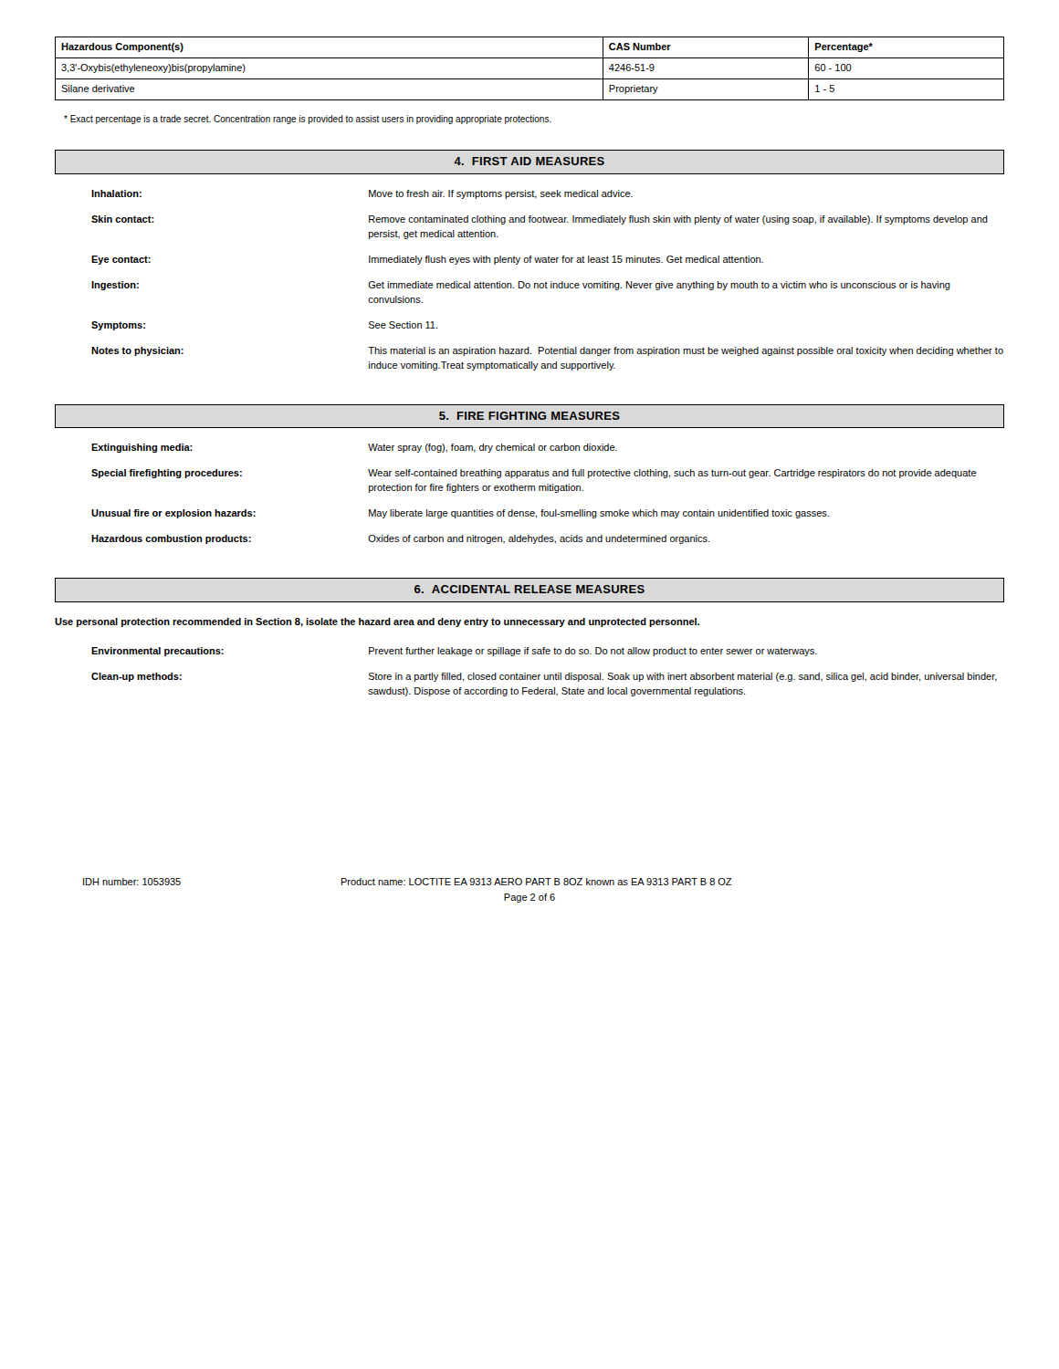| Hazardous Component(s) | CAS Number | Percentage* |
| --- | --- | --- |
| 3,3'-Oxybis(ethyleneoxy)bis(propylamine) | 4246-51-9 | 60 - 100 |
| Silane derivative | Proprietary | 1 - 5 |
* Exact percentage is a trade secret. Concentration range is provided to assist users in providing appropriate protections.
4. FIRST AID MEASURES
| Inhalation: | Move to fresh air. If symptoms persist, seek medical advice. |
| Skin contact: | Remove contaminated clothing and footwear. Immediately flush skin with plenty of water (using soap, if available). If symptoms develop and persist, get medical attention. |
| Eye contact: | Immediately flush eyes with plenty of water for at least 15 minutes. Get medical attention. |
| Ingestion: | Get immediate medical attention. Do not induce vomiting. Never give anything by mouth to a victim who is unconscious or is having convulsions. |
| Symptoms: | See Section 11. |
| Notes to physician: | This material is an aspiration hazard. Potential danger from aspiration must be weighed against possible oral toxicity when deciding whether to induce vomiting.Treat symptomatically and supportively. |
5. FIRE FIGHTING MEASURES
| Extinguishing media: | Water spray (fog), foam, dry chemical or carbon dioxide. |
| Special firefighting procedures: | Wear self-contained breathing apparatus and full protective clothing, such as turn-out gear. Cartridge respirators do not provide adequate protection for fire fighters or exotherm mitigation. |
| Unusual fire or explosion hazards: | May liberate large quantities of dense, foul-smelling smoke which may contain unidentified toxic gasses. |
| Hazardous combustion products: | Oxides of carbon and nitrogen, aldehydes, acids and undetermined organics. |
6. ACCIDENTAL RELEASE MEASURES
Use personal protection recommended in Section 8, isolate the hazard area and deny entry to unnecessary and unprotected personnel.
| Environmental precautions: | Prevent further leakage or spillage if safe to do so. Do not allow product to enter sewer or waterways. |
| Clean-up methods: | Store in a partly filled, closed container until disposal. Soak up with inert absorbent material (e.g. sand, silica gel, acid binder, universal binder, sawdust). Dispose of according to Federal, State and local governmental regulations. |
| IDH number: 1053935 | Product name: LOCTITE EA 9313 AERO PART B 8OZ known as EA 9313 PART B 8 OZ |
Page 2 of 6